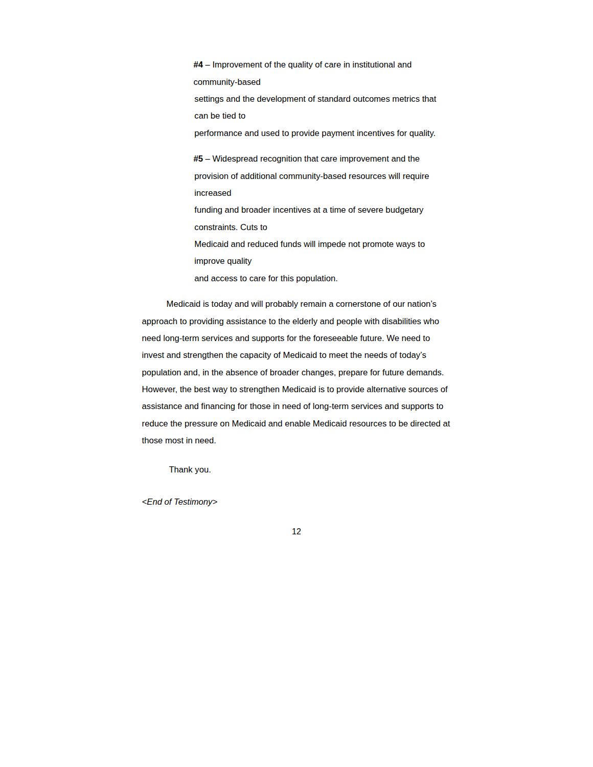#4 – Improvement of the quality of care in institutional and community-based
settings and the development of standard outcomes metrics that can be tied to
performance and used to provide payment incentives for quality.
#5 – Widespread recognition that care improvement and the
provision of additional community-based resources will require increased
funding and broader incentives at a time of severe budgetary constraints. Cuts to
Medicaid and reduced funds will impede not promote ways to improve quality
and access to care for this population.
Medicaid is today and will probably remain a cornerstone of our nation’s approach to providing assistance to the elderly and people with disabilities who need long-term services and supports for the foreseeable future. We need to invest and strengthen the capacity of Medicaid to meet the needs of today’s population and, in the absence of broader changes, prepare for future demands. However, the best way to strengthen Medicaid is to provide alternative sources of assistance and financing for those in need of long-term services and supports to reduce the pressure on Medicaid and enable Medicaid resources to be directed at those most in need.
Thank you.
<End of Testimony>
12